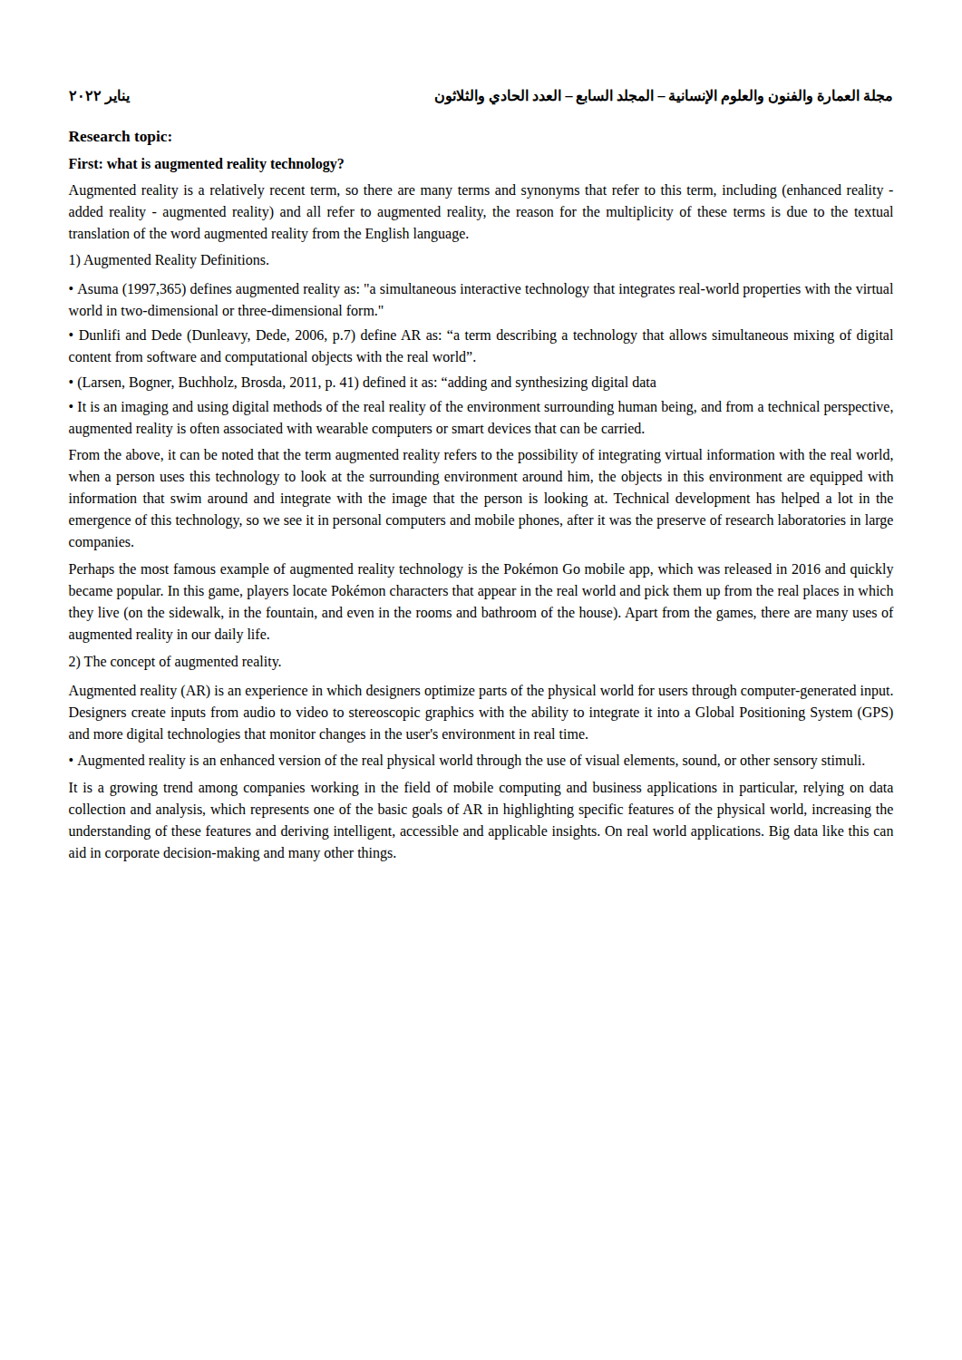مجلة العمارة والفنون والعلوم الإنسانية – المجلد السابع – العدد الحادي والثلاثون يناير ٢٠٢٢
Research topic:
First: what is augmented reality technology?
Augmented reality is a relatively recent term, so there are many terms and synonyms that refer to this term, including (enhanced reality - added reality - augmented reality) and all refer to augmented reality, the reason for the multiplicity of these terms is due to the textual translation of the word augmented reality from the English language.
1) Augmented Reality Definitions.
Asuma (1997,365) defines augmented reality as: "a simultaneous interactive technology that integrates real-world properties with the virtual world in two-dimensional or three-dimensional form."
Dunlifi and Dede (Dunleavy, Dede, 2006, p.7) define AR as: “a term describing a technology that allows simultaneous mixing of digital content from software and computational objects with the real world”.
(Larsen, Bogner, Buchholz, Brosda, 2011, p. 41) defined it as: “adding and synthesizing digital data
It is an imaging and using digital methods of the real reality of the environment surrounding human being, and from a technical perspective, augmented reality is often associated with wearable computers or smart devices that can be carried.
From the above, it can be noted that the term augmented reality refers to the possibility of integrating virtual information with the real world, when a person uses this technology to look at the surrounding environment around him, the objects in this environment are equipped with information that swim around and integrate with the image that the person is looking at. Technical development has helped a lot in the emergence of this technology, so we see it in personal computers and mobile phones, after it was the preserve of research laboratories in large companies.
Perhaps the most famous example of augmented reality technology is the Pokémon Go mobile app, which was released in 2016 and quickly became popular. In this game, players locate Pokémon characters that appear in the real world and pick them up from the real places in which they live (on the sidewalk, in the fountain, and even in the rooms and bathroom of the house). Apart from the games, there are many uses of augmented reality in our daily life.
2) The concept of augmented reality.
Augmented reality (AR) is an experience in which designers optimize parts of the physical world for users through computer-generated input. Designers create inputs from audio to video to stereoscopic graphics with the ability to integrate it into a Global Positioning System (GPS) and more digital technologies that monitor changes in the user's environment in real time.
Augmented reality is an enhanced version of the real physical world through the use of visual elements, sound, or other sensory stimuli.
It is a growing trend among companies working in the field of mobile computing and business applications in particular, relying on data collection and analysis, which represents one of the basic goals of AR in highlighting specific features of the physical world, increasing the understanding of these features and deriving intelligent, accessible and applicable insights. On real world applications. Big data like this can aid in corporate decision-making and many other things.